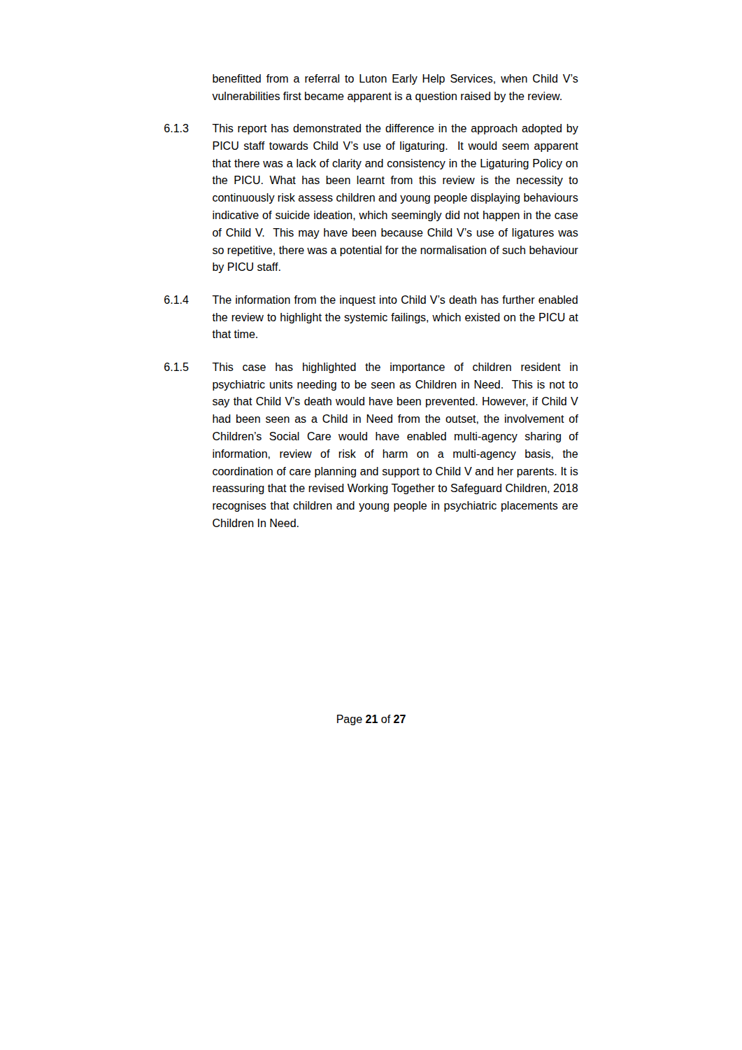benefitted from a referral to Luton Early Help Services, when Child V’s vulnerabilities first became apparent is a question raised by the review.
6.1.3
This report has demonstrated the difference in the approach adopted by PICU staff towards Child V’s use of ligaturing. It would seem apparent that there was a lack of clarity and consistency in the Ligaturing Policy on the PICU. What has been learnt from this review is the necessity to continuously risk assess children and young people displaying behaviours indicative of suicide ideation, which seemingly did not happen in the case of Child V. This may have been because Child V’s use of ligatures was so repetitive, there was a potential for the normalisation of such behaviour by PICU staff.
6.1.4
The information from the inquest into Child V’s death has further enabled the review to highlight the systemic failings, which existed on the PICU at that time.
6.1.5
This case has highlighted the importance of children resident in psychiatric units needing to be seen as Children in Need. This is not to say that Child V’s death would have been prevented. However, if Child V had been seen as a Child in Need from the outset, the involvement of Children’s Social Care would have enabled multi-agency sharing of information, review of risk of harm on a multi-agency basis, the coordination of care planning and support to Child V and her parents. It is reassuring that the revised Working Together to Safeguard Children, 2018 recognises that children and young people in psychiatric placements are Children In Need.
Page 21 of 27